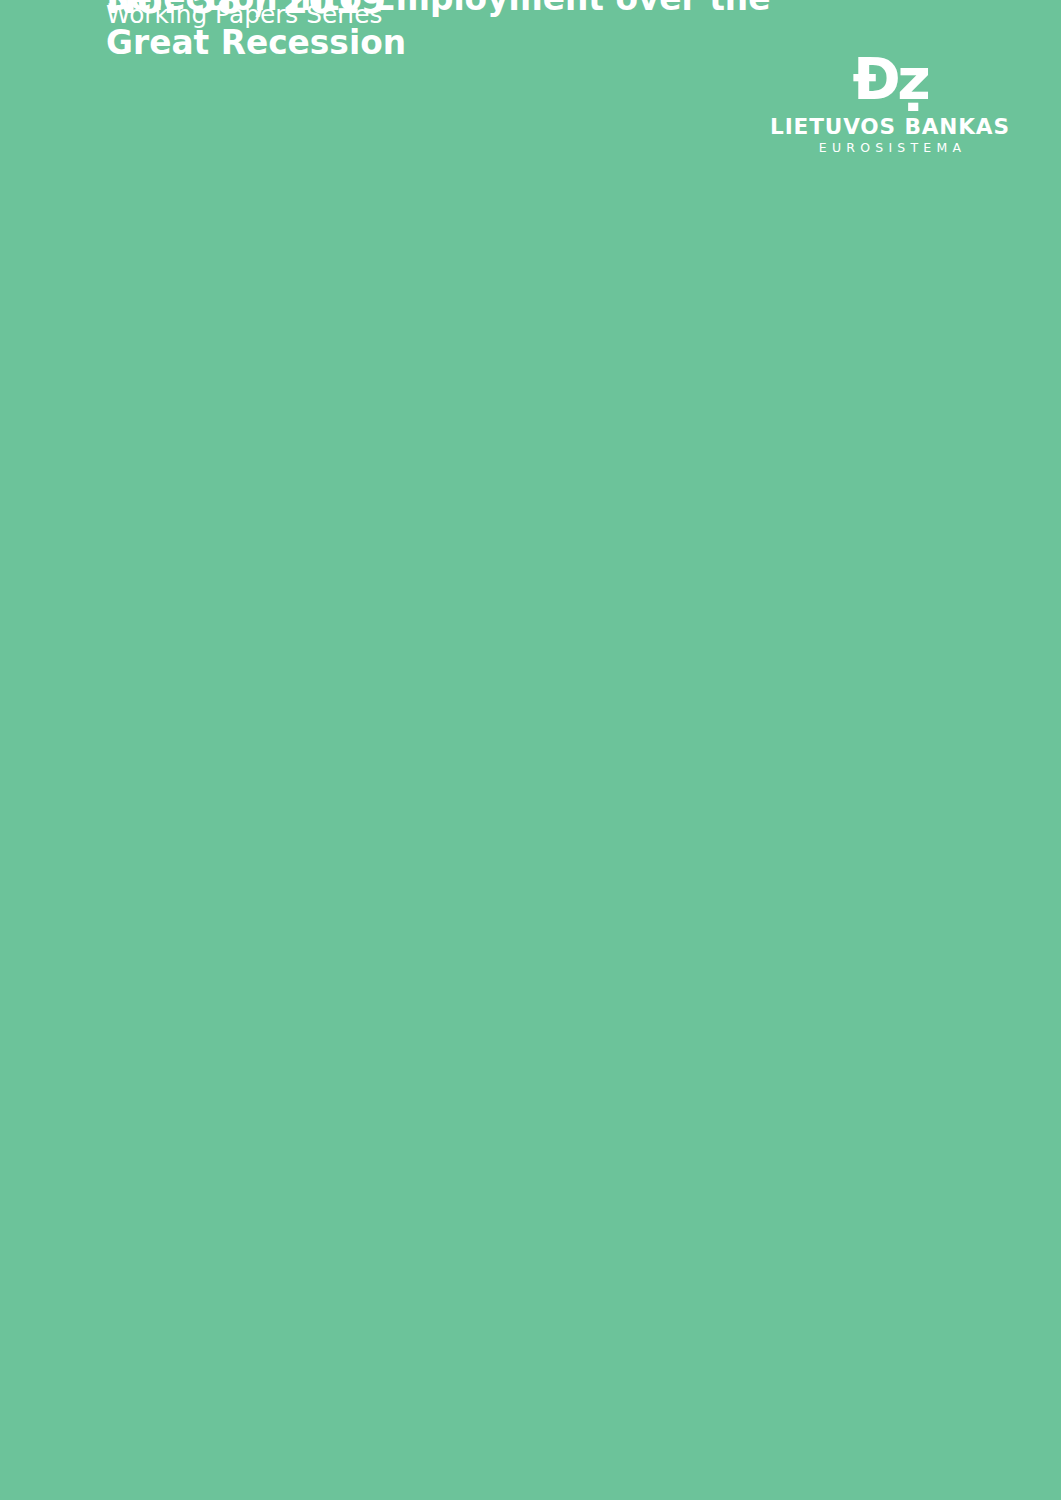Đẓ LIETUVOS BANKAS EUROSISTEMA
The Changing Nature of Gender Selection into Employment over the Great Recession
Working Papers Series
No. 58 / 2019